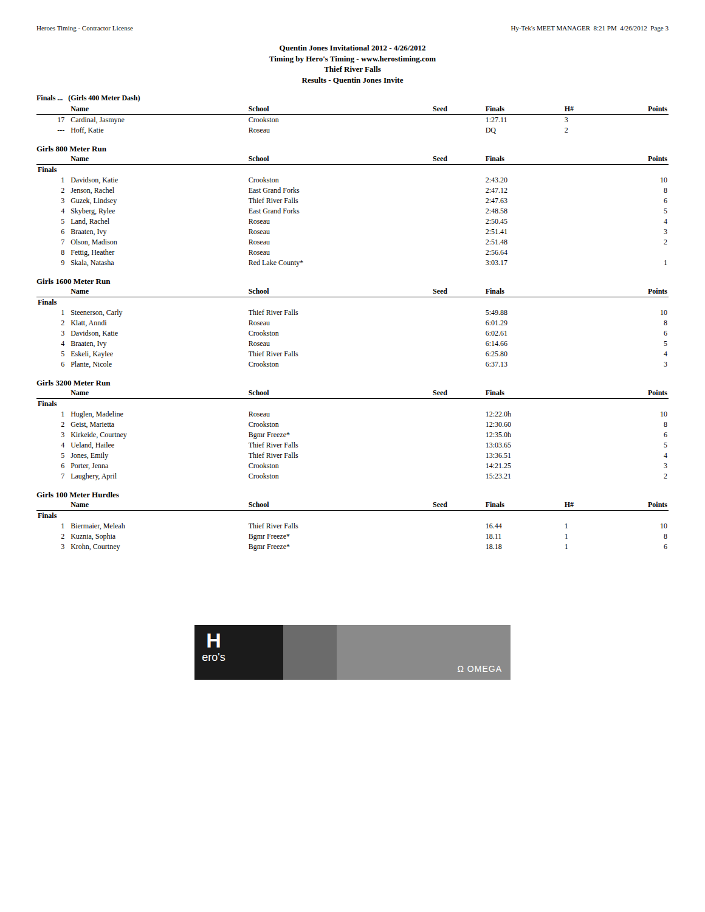Heroes Timing - Contractor License Hy-Tek's MEET MANAGER 8:21 PM 4/26/2012 Page 3
Quentin Jones Invitational 2012 - 4/26/2012
Timing by Hero's Timing - www.herostiming.com
Thief River Falls
Results - Quentin Jones Invite
Finals ... (Girls 400 Meter Dash)
| | Name | School | Seed | Finals | H# | Points |
| --- | --- | --- | --- | --- | --- | --- |
| 17 | Cardinal, Jasmyne | Crookston | | 1:27.11 | 3 | |
| --- | Hoff, Katie | Roseau | | DQ | 2 | |
Girls 800 Meter Run
| | Name | School | Seed | Finals | | Points |
| --- | --- | --- | --- | --- | --- | --- |
| Finals |
| 1 | Davidson, Katie | Crookston | | 2:43.20 | | 10 |
| 2 | Jenson, Rachel | East Grand Forks | | 2:47.12 | | 8 |
| 3 | Guzek, Lindsey | Thief River Falls | | 2:47.63 | | 6 |
| 4 | Skyberg, Rylee | East Grand Forks | | 2:48.58 | | 5 |
| 5 | Land, Rachel | Roseau | | 2:50.45 | | 4 |
| 6 | Braaten, Ivy | Roseau | | 2:51.41 | | 3 |
| 7 | Olson, Madison | Roseau | | 2:51.48 | | 2 |
| 8 | Fettig, Heather | Roseau | | 2:56.64 | | |
| 9 | Skala, Natasha | Red Lake County* | | 3:03.17 | | 1 |
Girls 1600 Meter Run
| | Name | School | Seed | Finals | | Points |
| --- | --- | --- | --- | --- | --- | --- |
| Finals |
| 1 | Steenerson, Carly | Thief River Falls | | 5:49.88 | | 10 |
| 2 | Klatt, Anndi | Roseau | | 6:01.29 | | 8 |
| 3 | Davidson, Katie | Crookston | | 6:02.61 | | 6 |
| 4 | Braaten, Ivy | Roseau | | 6:14.66 | | 5 |
| 5 | Eskeli, Kaylee | Thief River Falls | | 6:25.80 | | 4 |
| 6 | Plante, Nicole | Crookston | | 6:37.13 | | 3 |
Girls 3200 Meter Run
| | Name | School | Seed | Finals | | Points |
| --- | --- | --- | --- | --- | --- | --- |
| Finals |
| 1 | Huglen, Madeline | Roseau | | 12:22.0h | | 10 |
| 2 | Geist, Marietta | Crookston | | 12:30.60 | | 8 |
| 3 | Kirkeide, Courtney | Bgmr Freeze* | | 12:35.0h | | 6 |
| 4 | Ueland, Hailee | Thief River Falls | | 13:03.65 | | 5 |
| 5 | Jones, Emily | Thief River Falls | | 13:36.51 | | 4 |
| 6 | Porter, Jenna | Crookston | | 14:21.25 | | 3 |
| 7 | Laughery, April | Crookston | | 15:23.21 | | 2 |
Girls 100 Meter Hurdles
| | Name | School | Seed | Finals | H# | Points |
| --- | --- | --- | --- | --- | --- | --- |
| Finals |
| 1 | Biermaier, Meleah | Thief River Falls | | 16.44 | 1 | 10 |
| 2 | Kuznia, Sophia | Bgmr Freeze* | | 18.11 | 1 | 8 |
| 3 | Krohn, Courtney | Bgmr Freeze* | | 18.18 | 1 | 6 |
Hero's
Timing
Ω OMEGA